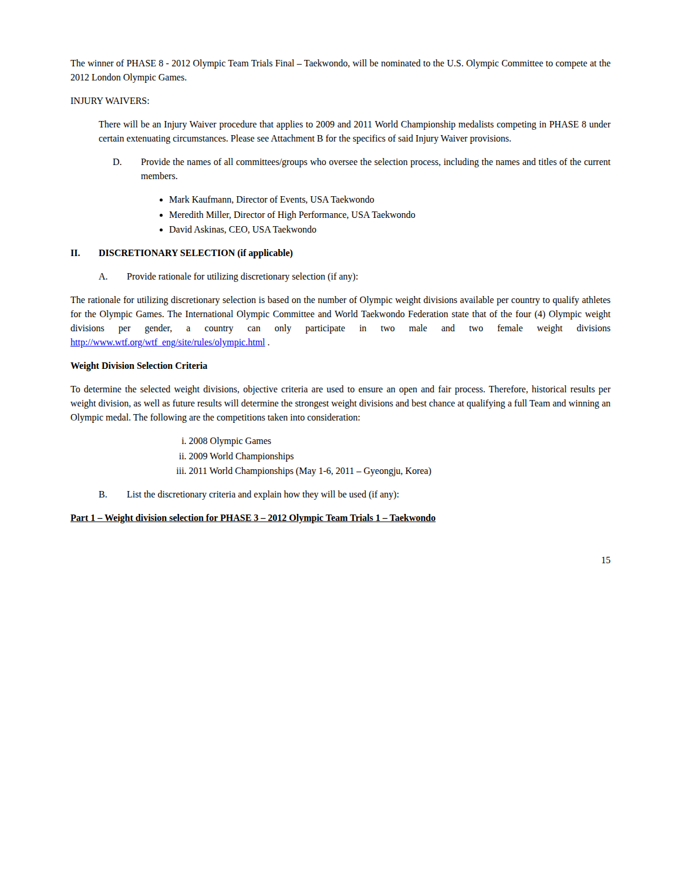The winner of PHASE 8 - 2012 Olympic Team Trials Final – Taekwondo, will be nominated to the U.S. Olympic Committee to compete at the 2012 London Olympic Games.
INJURY WAIVERS:
There will be an Injury Waiver procedure that applies to 2009 and 2011 World Championship medalists competing in PHASE 8 under certain extenuating circumstances. Please see Attachment B for the specifics of said Injury Waiver provisions.
D.
Provide the names of all committees/groups who oversee the selection process, including the names and titles of the current members.
Mark Kaufmann, Director of Events, USA Taekwondo
Meredith Miller, Director of High Performance, USA Taekwondo
David Askinas, CEO, USA Taekwondo
II.
DISCRETIONARY SELECTION (if applicable)
A.
Provide rationale for utilizing discretionary selection (if any):
The rationale for utilizing discretionary selection is based on the number of Olympic weight divisions available per country to qualify athletes for the Olympic Games. The International Olympic Committee and World Taekwondo Federation state that of the four (4) Olympic weight divisions per gender, a country can only participate in two male and two female weight divisions http://www.wtf.org/wtf_eng/site/rules/olympic.html .
Weight Division Selection Criteria
To determine the selected weight divisions, objective criteria are used to ensure an open and fair process. Therefore, historical results per weight division, as well as future results will determine the strongest weight divisions and best chance at qualifying a full Team and winning an Olympic medal. The following are the competitions taken into consideration:
2008 Olympic Games
2009 World Championships
2011 World Championships (May 1-6, 2011 – Gyeongju, Korea)
B.
List the discretionary criteria and explain how they will be used (if any):
Part 1 – Weight division selection for PHASE 3 – 2012 Olympic Team Trials 1 – Taekwondo
15